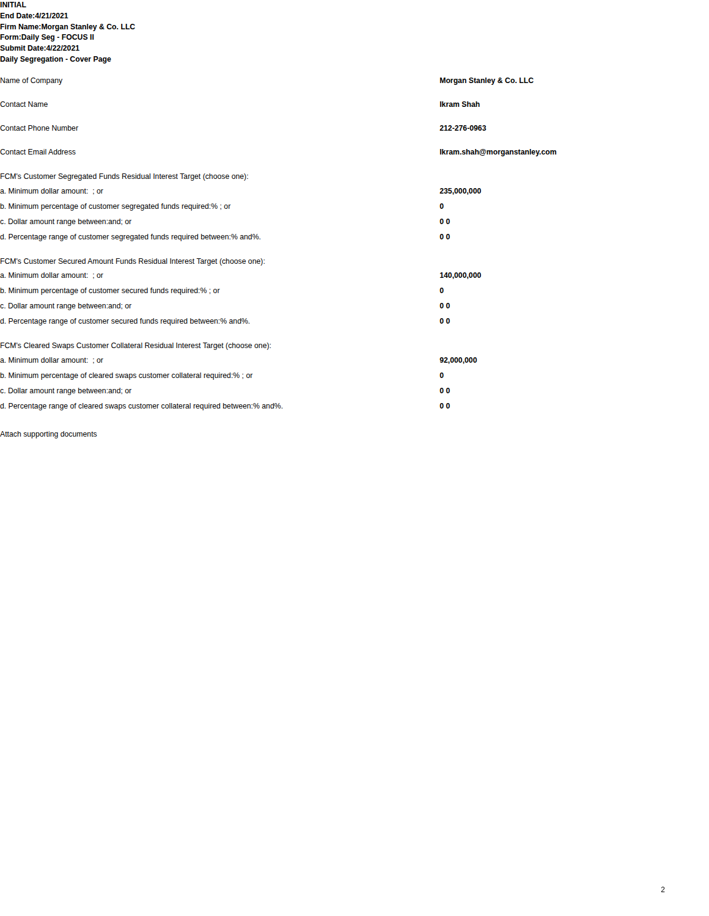INITIAL
End Date:4/21/2021
Firm Name:Morgan Stanley & Co. LLC
Form:Daily Seg - FOCUS II
Submit Date:4/22/2021
Daily Segregation - Cover Page
| Name of Company | Morgan Stanley & Co. LLC |
| Contact Name | Ikram Shah |
| Contact Phone Number | 212-276-0963 |
| Contact Email Address | Ikram.shah@morganstanley.com |
FCM's Customer Segregated Funds Residual Interest Target (choose one):
| a. Minimum dollar amount: ; or | 235,000,000 |
| b. Minimum percentage of customer segregated funds required:% ; or | 0 |
| c. Dollar amount range between:and; or | 0 0 |
| d. Percentage range of customer segregated funds required between:% and%. | 0 0 |
FCM's Customer Secured Amount Funds Residual Interest Target (choose one):
| a. Minimum dollar amount: ; or | 140,000,000 |
| b. Minimum percentage of customer secured funds required:% ; or | 0 |
| c. Dollar amount range between:and; or | 0 0 |
| d. Percentage range of customer secured funds required between:% and%. | 0 0 |
FCM's Cleared Swaps Customer Collateral Residual Interest Target (choose one):
| a. Minimum dollar amount: ; or | 92,000,000 |
| b. Minimum percentage of cleared swaps customer collateral required:% ; or | 0 |
| c. Dollar amount range between:and; or | 0 0 |
| d. Percentage range of cleared swaps customer collateral required between:% and%. | 0 0 |
Attach supporting documents
2